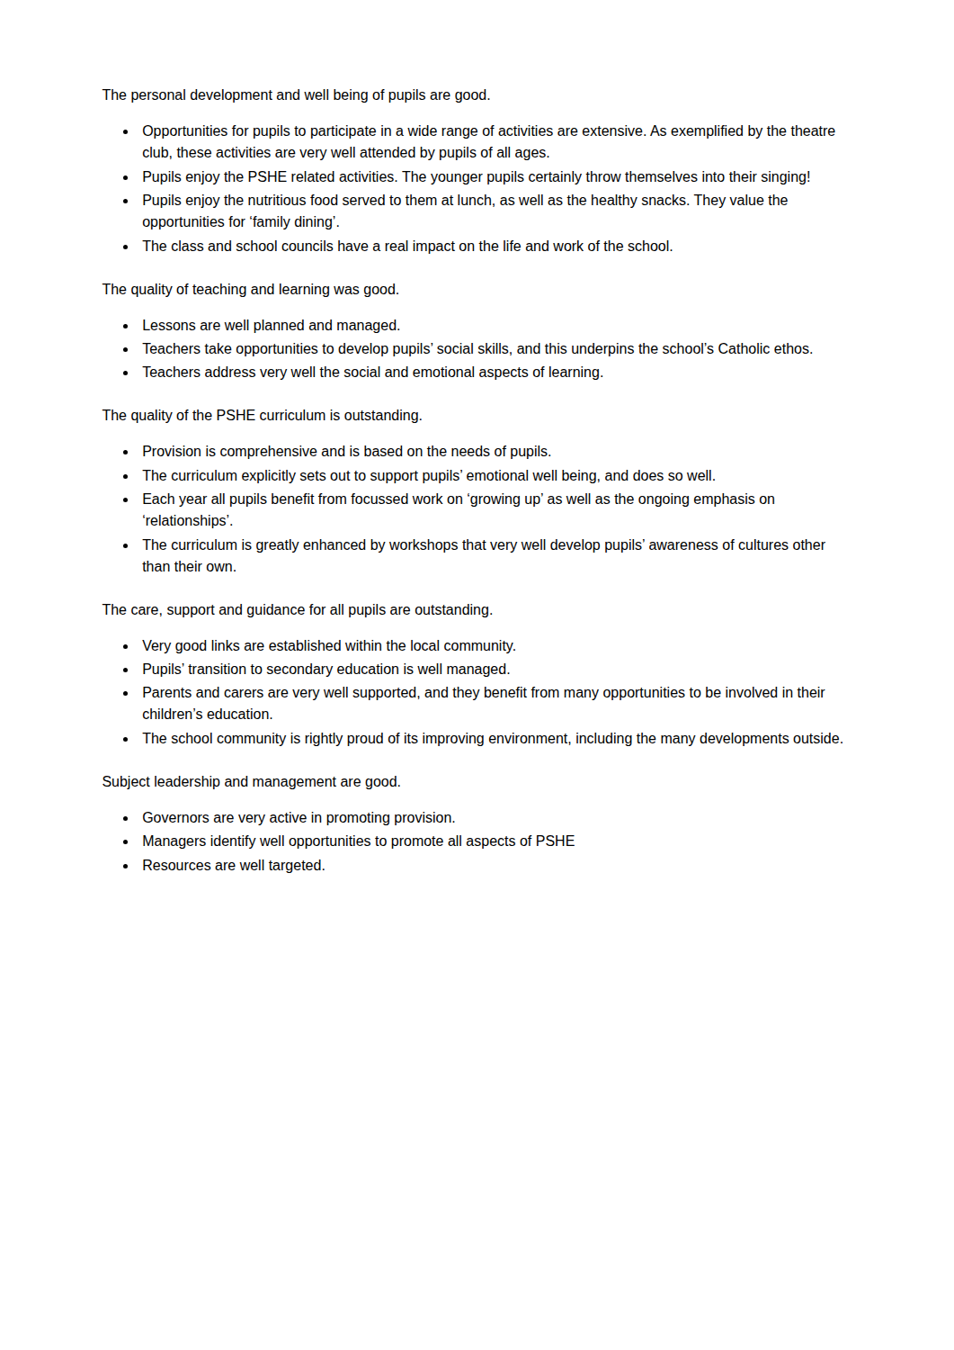The personal development and well being of pupils are good.
Opportunities for pupils to participate in a wide range of activities are extensive. As exemplified by the theatre club, these activities are very well attended by pupils of all ages.
Pupils enjoy the PSHE related activities. The younger pupils certainly throw themselves into their singing!
Pupils enjoy the nutritious food served to them at lunch, as well as the healthy snacks. They value the opportunities for ‘family dining’.
The class and school councils have a real impact on the life and work of the school.
The quality of teaching and learning was good.
Lessons are well planned and managed.
Teachers take opportunities to develop pupils’ social skills, and this underpins the school’s Catholic ethos.
Teachers address very well the social and emotional aspects of learning.
The quality of the PSHE curriculum is outstanding.
Provision is comprehensive and is based on the needs of pupils.
The curriculum explicitly sets out to support pupils’ emotional well being, and does so well.
Each year all pupils benefit from focussed work on ‘growing up’ as well as the ongoing emphasis on ‘relationships’.
The curriculum is greatly enhanced by workshops that very well develop pupils’ awareness of cultures other than their own.
The care, support and guidance for all pupils are outstanding.
Very good links are established within the local community.
Pupils’ transition to secondary education is well managed.
Parents and carers are very well supported, and they benefit from many opportunities to be involved in their children’s education.
The school community is rightly proud of its improving environment, including the many developments outside.
Subject leadership and management are good.
Governors are very active in promoting provision.
Managers identify well opportunities to promote all aspects of PSHE
Resources are well targeted.